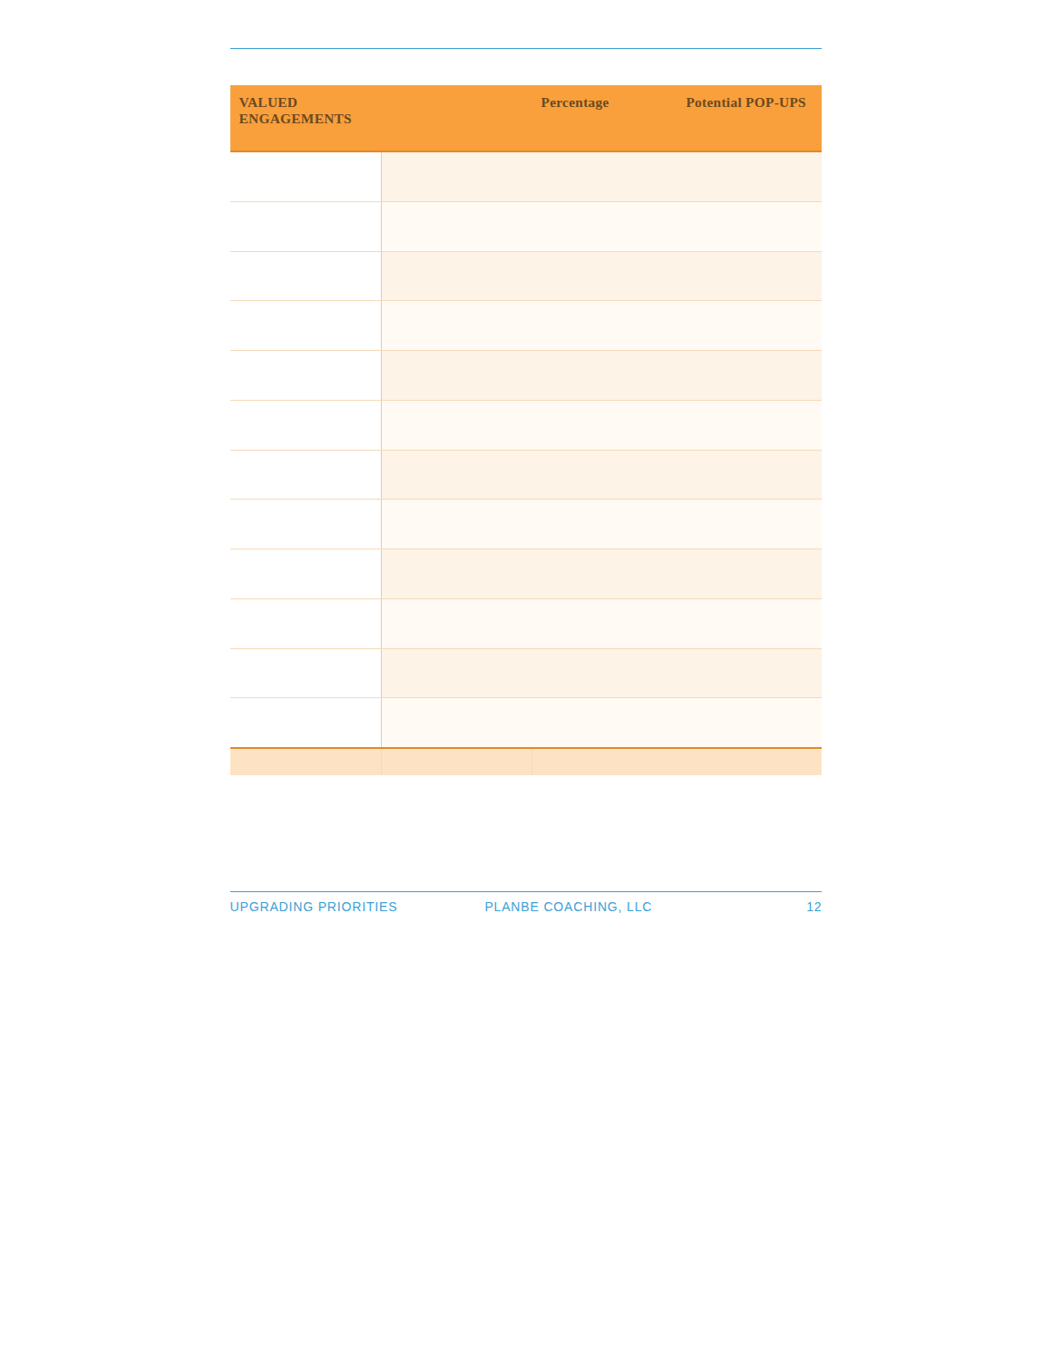| VALUED ENGAGEMENTS | | Percentage | Potential POP-UPS |
| --- | --- | --- | --- |
UPGRADING PRIORITIES
PLANBE COACHING, LLC
12